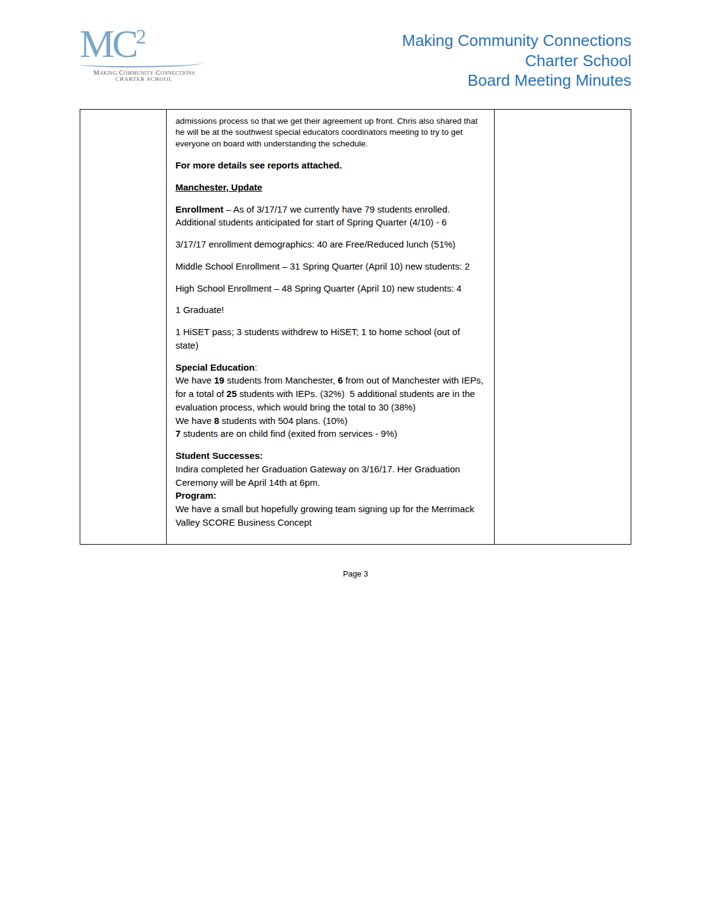MC2
Making Community Connections
CHARTER SCHOOL
Making Community Connections
Charter School
Board Meeting Minutes
| | admissions process so that we get their agreement up front. Chris also shared that he will be at the southwest special educators coordinators meeting to try to get everyone on board with understanding the schedule. For more details see reports attached. Manchester, Update Enrollment – As of 3/17/17 we currently have 79 students enrolled. Additional students anticipated for start of Spring Quarter (4/10) - 6 3/17/17 enrollment demographics: 40 are Free/Reduced lunch (51%) Middle School Enrollment – 31 Spring Quarter (April 10) new students: 2 High School Enrollment – 48 Spring Quarter (April 10) new students: 4 1 Graduate! 1 HiSET pass; 3 students withdrew to HiSET; 1 to home school (out of state) Special Education : We have 19 students from Manchester, 6 from out of Manchester with IEPs, for a total of 25 students with IEPs. (32%) 5 additional students are in the evaluation process, which would bring the total to 30 (38%) We have 8 students with 504 plans. (10%) 7 students are on child find (exited from services - 9%) Student Successes: Indira completed her Graduation Gateway on 3/16/17. Her Graduation Ceremony will be April 14th at 6pm. Program: We have a small but hopefully growing team signing up for the Merrimack Valley SCORE Business Concept | |
Page 3